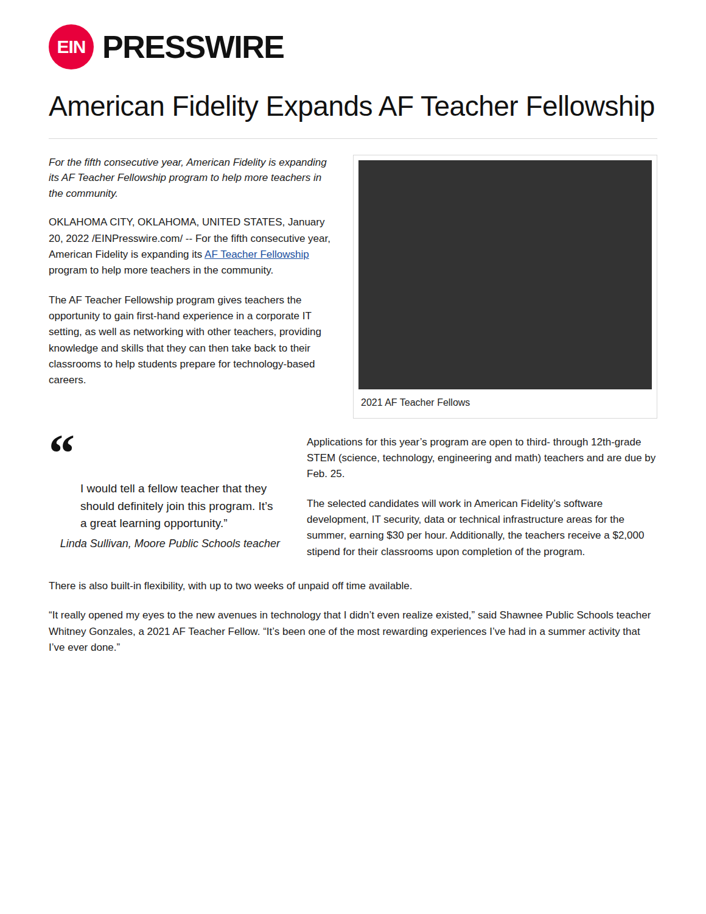EIN
PRESSWIRE
American Fidelity Expands AF Teacher Fellowship
For the fifth consecutive year, American Fidelity is expanding its AF Teacher Fellowship program to help more teachers in the community.
OKLAHOMA CITY, OKLAHOMA, UNITED STATES, January 20, 2022 /EINPresswire.com/ -- For the fifth consecutive year, American Fidelity is expanding its AF Teacher Fellowship program to help more teachers in the community.
The AF Teacher Fellowship program gives teachers the opportunity to gain first-hand experience in a corporate IT setting, as well as networking with other teachers, providing knowledge and skills that they can then take back to their classrooms to help students prepare for technology-based careers.
2021 AF Teacher Fellows
“
I would tell a fellow teacher that they should definitely join this program. It’s a great learning opportunity.”
Linda Sullivan, Moore Public Schools teacher
Applications for this year’s program are open to third- through 12th-grade STEM (science, technology, engineering and math) teachers and are due by Feb. 25.
The selected candidates will work in American Fidelity’s software development, IT security, data or technical infrastructure areas for the summer, earning $30 per hour. Additionally, the teachers receive a $2,000 stipend for their classrooms upon completion of the program.
There is also built-in flexibility, with up to two weeks of unpaid off time available.
“It really opened my eyes to the new avenues in technology that I didn’t even realize existed,” said Shawnee Public Schools teacher Whitney Gonzales, a 2021 AF Teacher Fellow. “It’s been one of the most rewarding experiences I’ve had in a summer activity that I’ve ever done.”